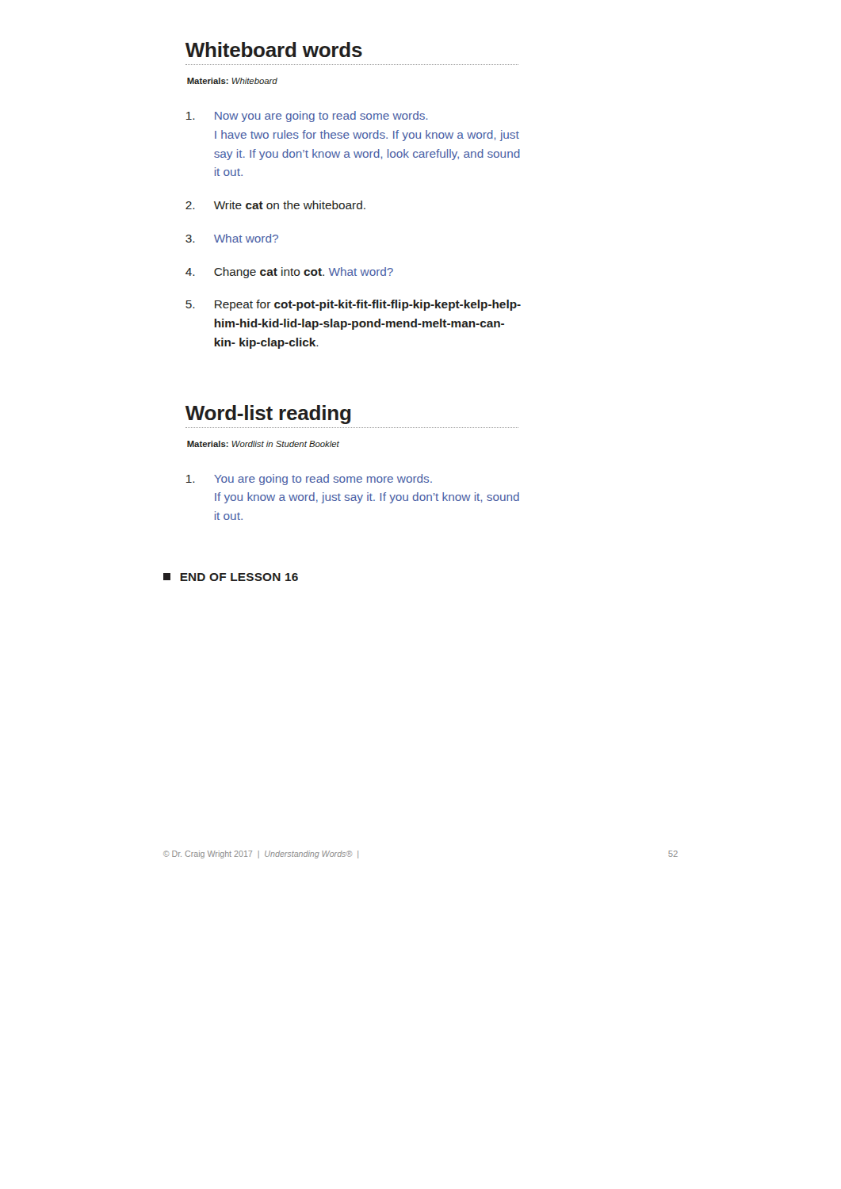Whiteboard words
Materials: Whiteboard
Now you are going to read some words.
I have two rules for these words. If you know a word, just say it. If you don’t know a word, look carefully, and sound it out.
Write cat on the whiteboard.
What word?
Change cat into cot. What word?
Repeat for cot-pot-pit-kit-fit-flit-flip-kip-kept-kelp-help-him-hid-kid-lid-lap-slap-pond-mend-melt-man-can-kin- kip-clap-click.
Word-list reading
Materials: Wordlist in Student Booklet
You are going to read some more words.
If you know a word, just say it. If you don’t know it, sound it out.
END OF LESSON 16
© Dr. Craig Wright 2017 | Understanding Words® |
52